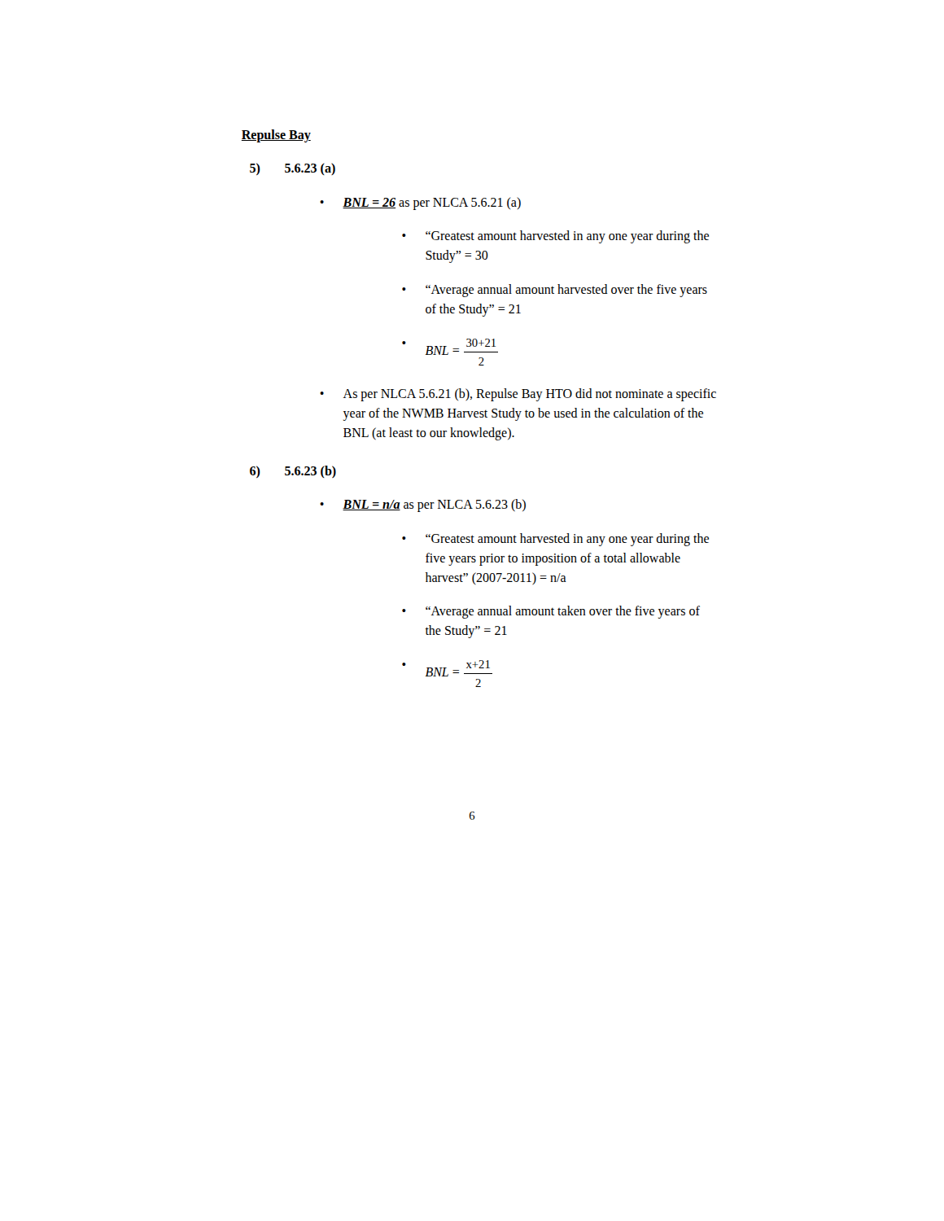Repulse Bay
5.6.23 (a)
BNL = 26 as per NLCA 5.6.21 (a)
“Greatest amount harvested in any one year during the Study” = 30
“Average annual amount harvested over the five years of the Study” = 21
BNL = 30+212
As per NLCA 5.6.21 (b), Repulse Bay HTO did not nominate a specific year of the NWMB Harvest Study to be used in the calculation of the BNL (at least to our knowledge).
5.6.23 (b)
BNL = n/a as per NLCA 5.6.23 (b)
“Greatest amount harvested in any one year during the five years prior to imposition of a total allowable harvest” (2007-2011) = n/a
“Average annual amount taken over the five years of the Study” = 21
BNL = x+212
6